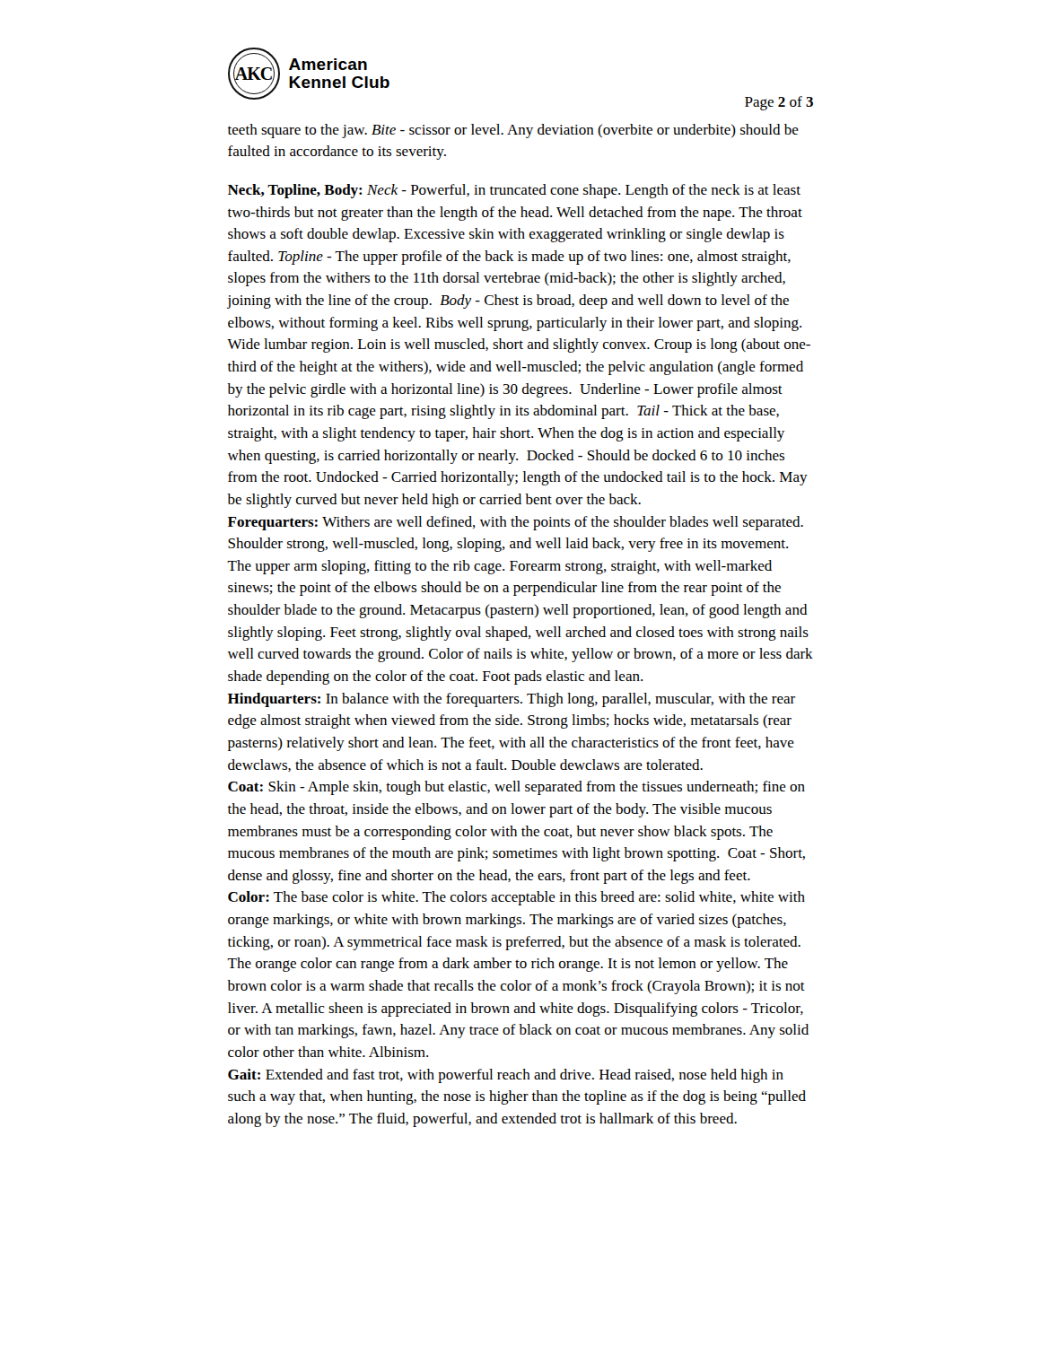AKC
American Kennel Club
Page 2 of 3
teeth square to the jaw. Bite - scissor or level. Any deviation (overbite or underbite) should be faulted in accordance to its severity.
Neck, Topline, Body: Neck - Powerful, in truncated cone shape. Length of the neck is at least two-thirds but not greater than the length of the head. Well detached from the nape. The throat shows a soft double dewlap. Excessive skin with exaggerated wrinkling or single dewlap is faulted. Topline - The upper profile of the back is made up of two lines: one, almost straight, slopes from the withers to the 11th dorsal vertebrae (mid-back); the other is slightly arched, joining with the line of the croup. Body - Chest is broad, deep and well down to level of the elbows, without forming a keel. Ribs well sprung, particularly in their lower part, and sloping. Wide lumbar region. Loin is well muscled, short and slightly convex. Croup is long (about one-third of the height at the withers), wide and well-muscled; the pelvic angulation (angle formed by the pelvic girdle with a horizontal line) is 30 degrees. Underline - Lower profile almost horizontal in its rib cage part, rising slightly in its abdominal part. Tail - Thick at the base, straight, with a slight tendency to taper, hair short. When the dog is in action and especially when questing, is carried horizontally or nearly. Docked - Should be docked 6 to 10 inches from the root. Undocked - Carried horizontally; length of the undocked tail is to the hock. May be slightly curved but never held high or carried bent over the back.
Forequarters: Withers are well defined, with the points of the shoulder blades well separated. Shoulder strong, well-muscled, long, sloping, and well laid back, very free in its movement. The upper arm sloping, fitting to the rib cage. Forearm strong, straight, with well-marked sinews; the point of the elbows should be on a perpendicular line from the rear point of the shoulder blade to the ground. Metacarpus (pastern) well proportioned, lean, of good length and slightly sloping. Feet strong, slightly oval shaped, well arched and closed toes with strong nails well curved towards the ground. Color of nails is white, yellow or brown, of a more or less dark shade depending on the color of the coat. Foot pads elastic and lean.
Hindquarters: In balance with the forequarters. Thigh long, parallel, muscular, with the rear edge almost straight when viewed from the side. Strong limbs; hocks wide, metatarsals (rear pasterns) relatively short and lean. The feet, with all the characteristics of the front feet, have dewclaws, the absence of which is not a fault. Double dewclaws are tolerated.
Coat: Skin - Ample skin, tough but elastic, well separated from the tissues underneath; fine on the head, the throat, inside the elbows, and on lower part of the body. The visible mucous membranes must be a corresponding color with the coat, but never show black spots. The mucous membranes of the mouth are pink; sometimes with light brown spotting. Coat - Short, dense and glossy, fine and shorter on the head, the ears, front part of the legs and feet.
Color: The base color is white. The colors acceptable in this breed are: solid white, white with orange markings, or white with brown markings. The markings are of varied sizes (patches, ticking, or roan). A symmetrical face mask is preferred, but the absence of a mask is tolerated. The orange color can range from a dark amber to rich orange. It is not lemon or yellow. The brown color is a warm shade that recalls the color of a monk’s frock (Crayola Brown); it is not liver. A metallic sheen is appreciated in brown and white dogs. Disqualifying colors - Tricolor, or with tan markings, fawn, hazel. Any trace of black on coat or mucous membranes. Any solid color other than white. Albinism.
Gait: Extended and fast trot, with powerful reach and drive. Head raised, nose held high in such a way that, when hunting, the nose is higher than the topline as if the dog is being “pulled along by the nose.” The fluid, powerful, and extended trot is hallmark of this breed.